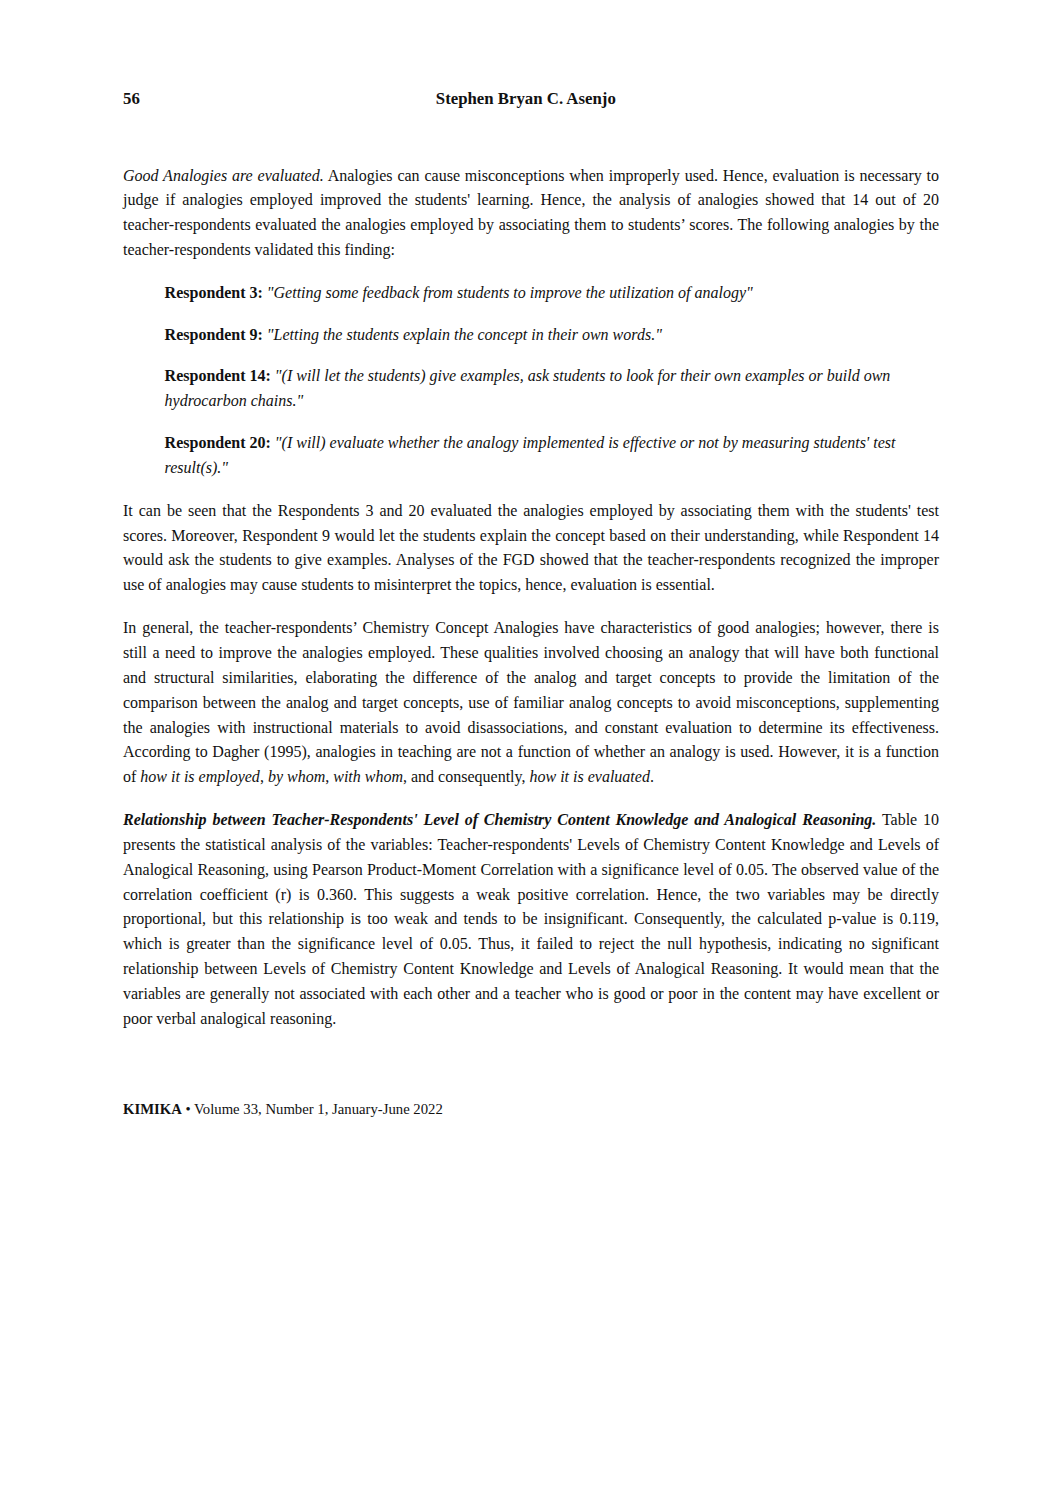56 Stephen Bryan C. Asenjo
Good Analogies are evaluated. Analogies can cause misconceptions when improperly used. Hence, evaluation is necessary to judge if analogies employed improved the students' learning. Hence, the analysis of analogies showed that 14 out of 20 teacher-respondents evaluated the analogies employed by associating them to students’ scores. The following analogies by the teacher-respondents validated this finding:
Respondent 3: "Getting some feedback from students to improve the utilization of analogy"
Respondent 9: "Letting the students explain the concept in their own words."
Respondent 14: "(I will let the students) give examples, ask students to look for their own examples or build own hydrocarbon chains."
Respondent 20: "(I will) evaluate whether the analogy implemented is effective or not by measuring students' test result(s)."
It can be seen that the Respondents 3 and 20 evaluated the analogies employed by associating them with the students' test scores. Moreover, Respondent 9 would let the students explain the concept based on their understanding, while Respondent 14 would ask the students to give examples. Analyses of the FGD showed that the teacher-respondents recognized the improper use of analogies may cause students to misinterpret the topics, hence, evaluation is essential.
In general, the teacher-respondents’ Chemistry Concept Analogies have characteristics of good analogies; however, there is still a need to improve the analogies employed. These qualities involved choosing an analogy that will have both functional and structural similarities, elaborating the difference of the analog and target concepts to provide the limitation of the comparison between the analog and target concepts, use of familiar analog concepts to avoid misconceptions, supplementing the analogies with instructional materials to avoid disassociations, and constant evaluation to determine its effectiveness. According to Dagher (1995), analogies in teaching are not a function of whether an analogy is used. However, it is a function of how it is employed, by whom, with whom, and consequently, how it is evaluated.
Relationship between Teacher-Respondents' Level of Chemistry Content Knowledge and Analogical Reasoning. Table 10 presents the statistical analysis of the variables: Teacher-respondents' Levels of Chemistry Content Knowledge and Levels of Analogical Reasoning, using Pearson Product-Moment Correlation with a significance level of 0.05. The observed value of the correlation coefficient (r) is 0.360. This suggests a weak positive correlation. Hence, the two variables may be directly proportional, but this relationship is too weak and tends to be insignificant. Consequently, the calculated p-value is 0.119, which is greater than the significance level of 0.05. Thus, it failed to reject the null hypothesis, indicating no significant relationship between Levels of Chemistry Content Knowledge and Levels of Analogical Reasoning. It would mean that the variables are generally not associated with each other and a teacher who is good or poor in the content may have excellent or poor verbal analogical reasoning.
KIMIKA • Volume 33, Number 1, January-June 2022